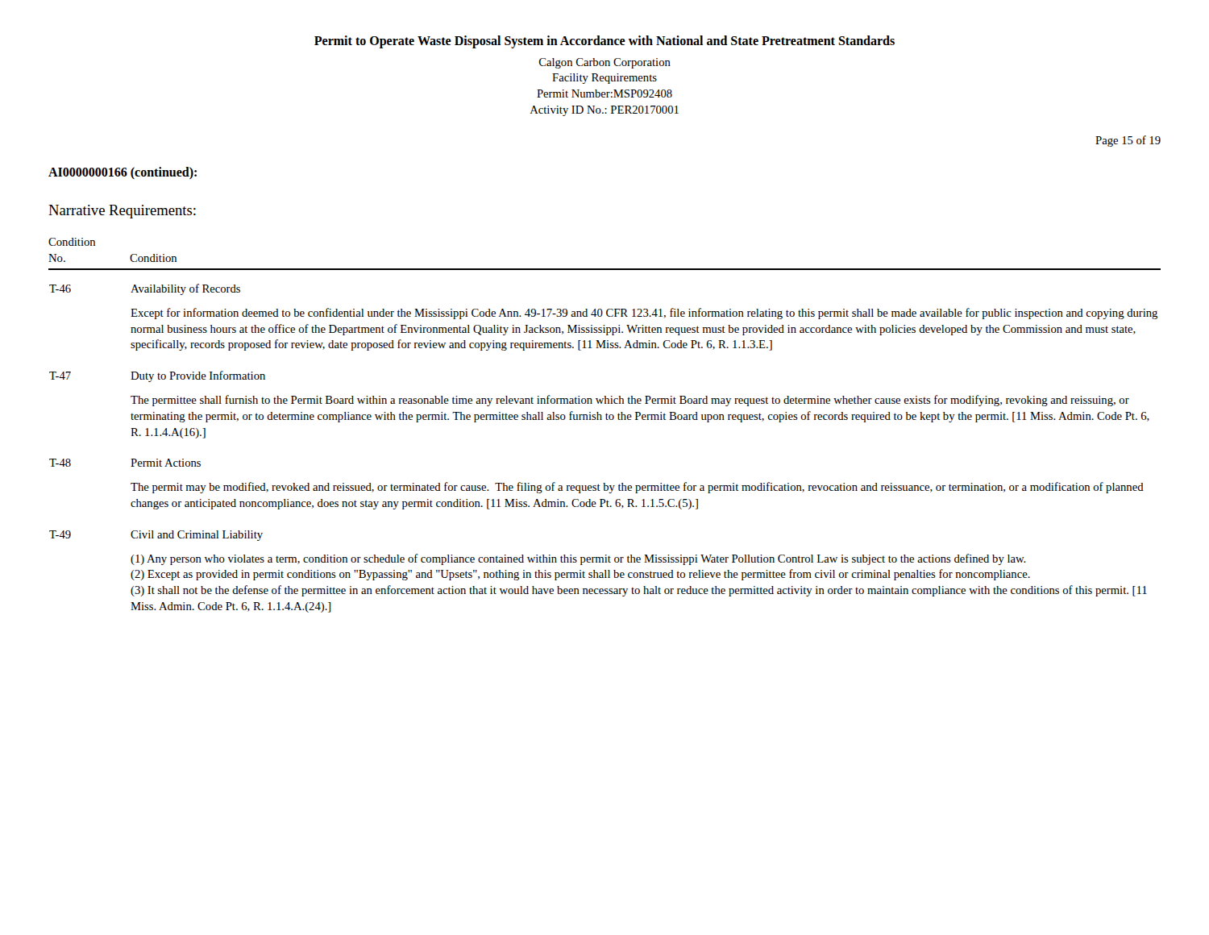Permit to Operate Waste Disposal System in Accordance with National and State Pretreatment Standards
Calgon Carbon Corporation
Facility Requirements
Permit Number:MSP092408
Activity ID No.: PER20170001
Page 15 of 19
AI0000000166 (continued):
Narrative Requirements:
| Condition No. | Condition |
| --- | --- |
| T-46 | Availability of Records Except for information deemed to be confidential under the Mississippi Code Ann. 49-17-39 and 40 CFR 123.41, file information relating to this permit shall be made available for public inspection and copying during normal business hours at the office of the Department of Environmental Quality in Jackson, Mississippi. Written request must be provided in accordance with policies developed by the Commission and must state, specifically, records proposed for review, date proposed for review and copying requirements. [11 Miss. Admin. Code Pt. 6, R. 1.1.3.E.] |
| T-47 | Duty to Provide Information The permittee shall furnish to the Permit Board within a reasonable time any relevant information which the Permit Board may request to determine whether cause exists for modifying, revoking and reissuing, or terminating the permit, or to determine compliance with the permit. The permittee shall also furnish to the Permit Board upon request, copies of records required to be kept by the permit. [11 Miss. Admin. Code Pt. 6, R. 1.1.4.A(16).] |
| T-48 | Permit Actions The permit may be modified, revoked and reissued, or terminated for cause. The filing of a request by the permittee for a permit modification, revocation and reissuance, or termination, or a modification of planned changes or anticipated noncompliance, does not stay any permit condition. [11 Miss. Admin. Code Pt. 6, R. 1.1.5.C.(5).] |
| T-49 | Civil and Criminal Liability (1) Any person who violates a term, condition or schedule of compliance contained within this permit or the Mississippi Water Pollution Control Law is subject to the actions defined by law. (2) Except as provided in permit conditions on "Bypassing" and "Upsets", nothing in this permit shall be construed to relieve the permittee from civil or criminal penalties for noncompliance. (3) It shall not be the defense of the permittee in an enforcement action that it would have been necessary to halt or reduce the permitted activity in order to maintain compliance with the conditions of this permit. [11 Miss. Admin. Code Pt. 6, R. 1.1.4.A.(24).] |